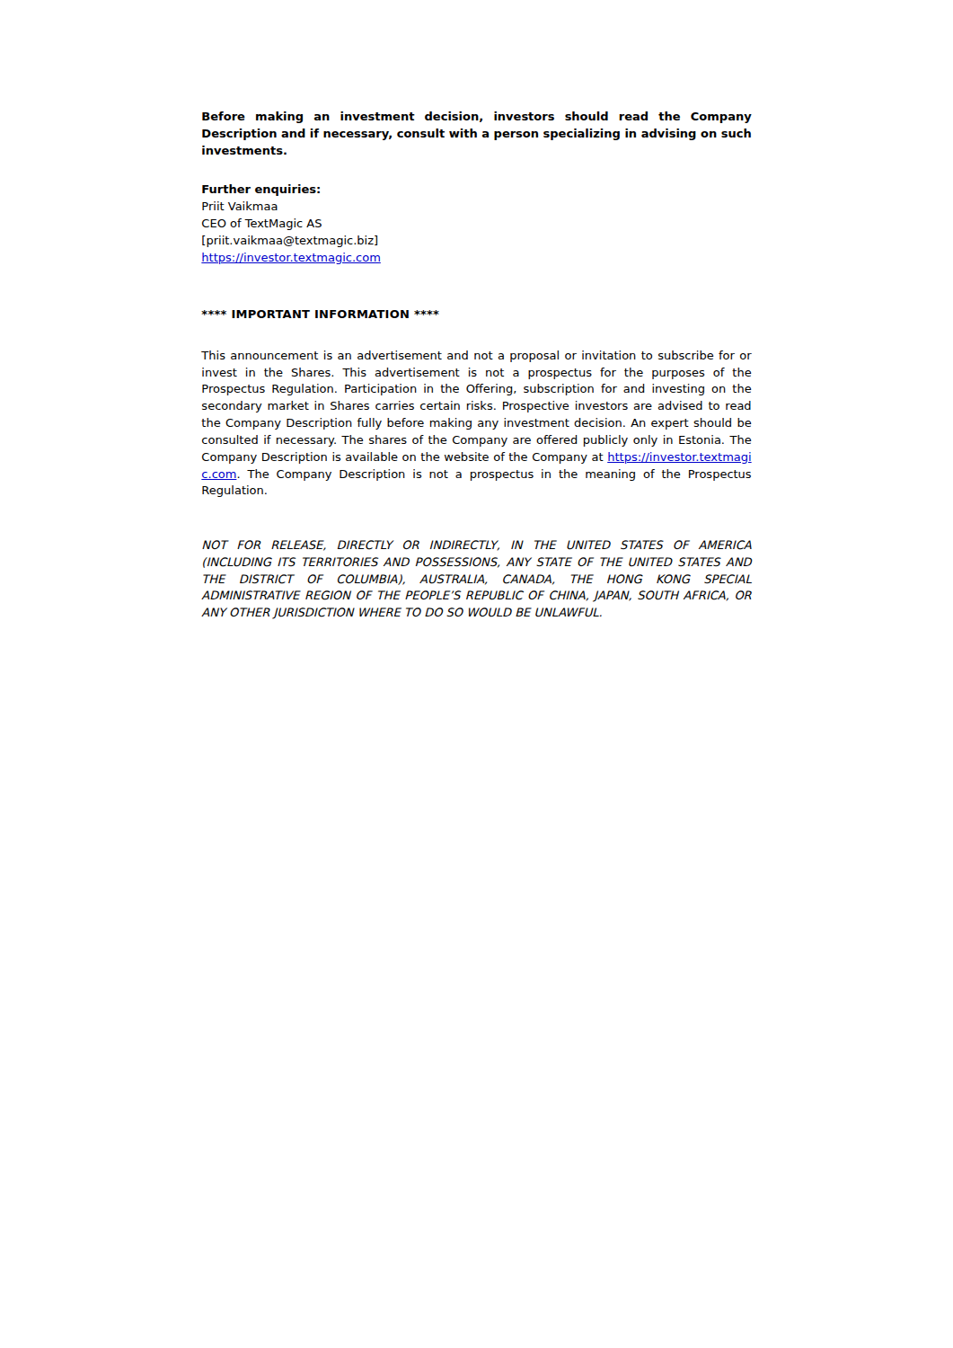Before making an investment decision, investors should read the Company Description and if necessary, consult with a person specializing in advising on such investments.
Further enquiries:
Priit Vaikmaa CEO of TextMagic AS [priit.vaikmaa@textmagic.biz] https://investor.textmagic.com
**** IMPORTANT INFORMATION ****
This announcement is an advertisement and not a proposal or invitation to subscribe for or invest in the Shares. This advertisement is not a prospectus for the purposes of the Prospectus Regulation. Participation in the Offering, subscription for and investing on the secondary market in Shares carries certain risks. Prospective investors are advised to read the Company Description fully before making any investment decision. An expert should be consulted if necessary. The shares of the Company are offered publicly only in Estonia. The Company Description is available on the website of the Company at https://investor.textmagic.com. The Company Description is not a prospectus in the meaning of the Prospectus Regulation.
NOT FOR RELEASE, DIRECTLY OR INDIRECTLY, IN THE UNITED STATES OF AMERICA (INCLUDING ITS TERRITORIES AND POSSESSIONS, ANY STATE OF THE UNITED STATES AND THE DISTRICT OF COLUMBIA), AUSTRALIA, CANADA, THE HONG KONG SPECIAL ADMINISTRATIVE REGION OF THE PEOPLE’S REPUBLIC OF CHINA, JAPAN, SOUTH AFRICA, OR ANY OTHER JURISDICTION WHERE TO DO SO WOULD BE UNLAWFUL.